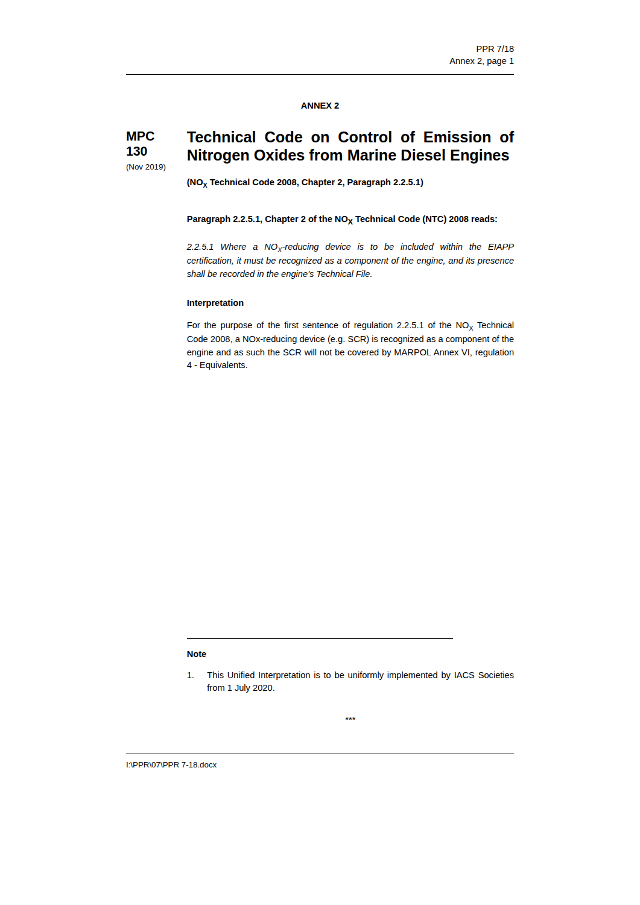PPR 7/18
Annex 2, page 1
ANNEX 2
MPC
130 (Nov 2019)
Technical Code on Control of Emission of Nitrogen Oxides from Marine Diesel Engines
(NOX Technical Code 2008, Chapter 2, Paragraph 2.2.5.1)
Paragraph 2.2.5.1, Chapter 2 of the NOX Technical Code (NTC) 2008 reads:
2.2.5.1 Where a NOX-reducing device is to be included within the EIAPP certification, it must be recognized as a component of the engine, and its presence shall be recorded in the engine's Technical File.
Interpretation
For the purpose of the first sentence of regulation 2.2.5.1 of the NOX Technical Code 2008, a NOx-reducing device (e.g. SCR) is recognized as a component of the engine and as such the SCR will not be covered by MARPOL Annex VI, regulation 4 - Equivalents.
Note
1.
This Unified Interpretation is to be uniformly implemented by IACS Societies from 1 July 2020.
***
I:\PPR\07\PPR 7-18.docx